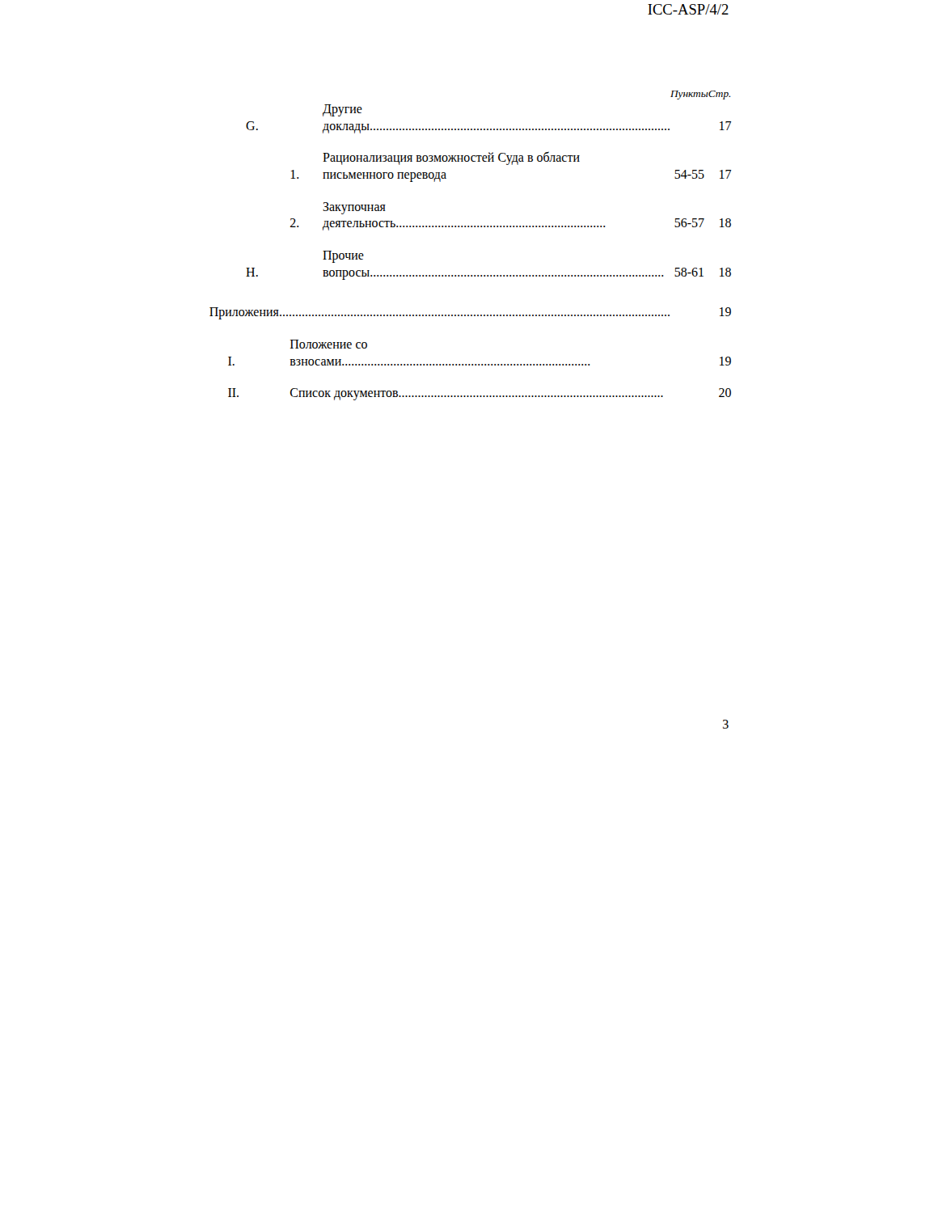ICC-ASP/4/2
| | | | Пункты | Стр. |
| G. | | Другие доклады ............................................................................................. | | 17 |
| | 1. | Рационализация возможностей Суда в области письменного перевода | 54-55 | 17 |
| | 2. | Закупочная деятельность ................................................................. | 56-57 | 18 |
| H. | | Прочие вопросы ........................................................................................... | 58-61 | 18 |
| Приложения ......................................................................................................................... | | 19 |
| I. | Положение со взносами ............................................................................. | | 19 |
| II. | Список документов .................................................................................. | | 20 |
3